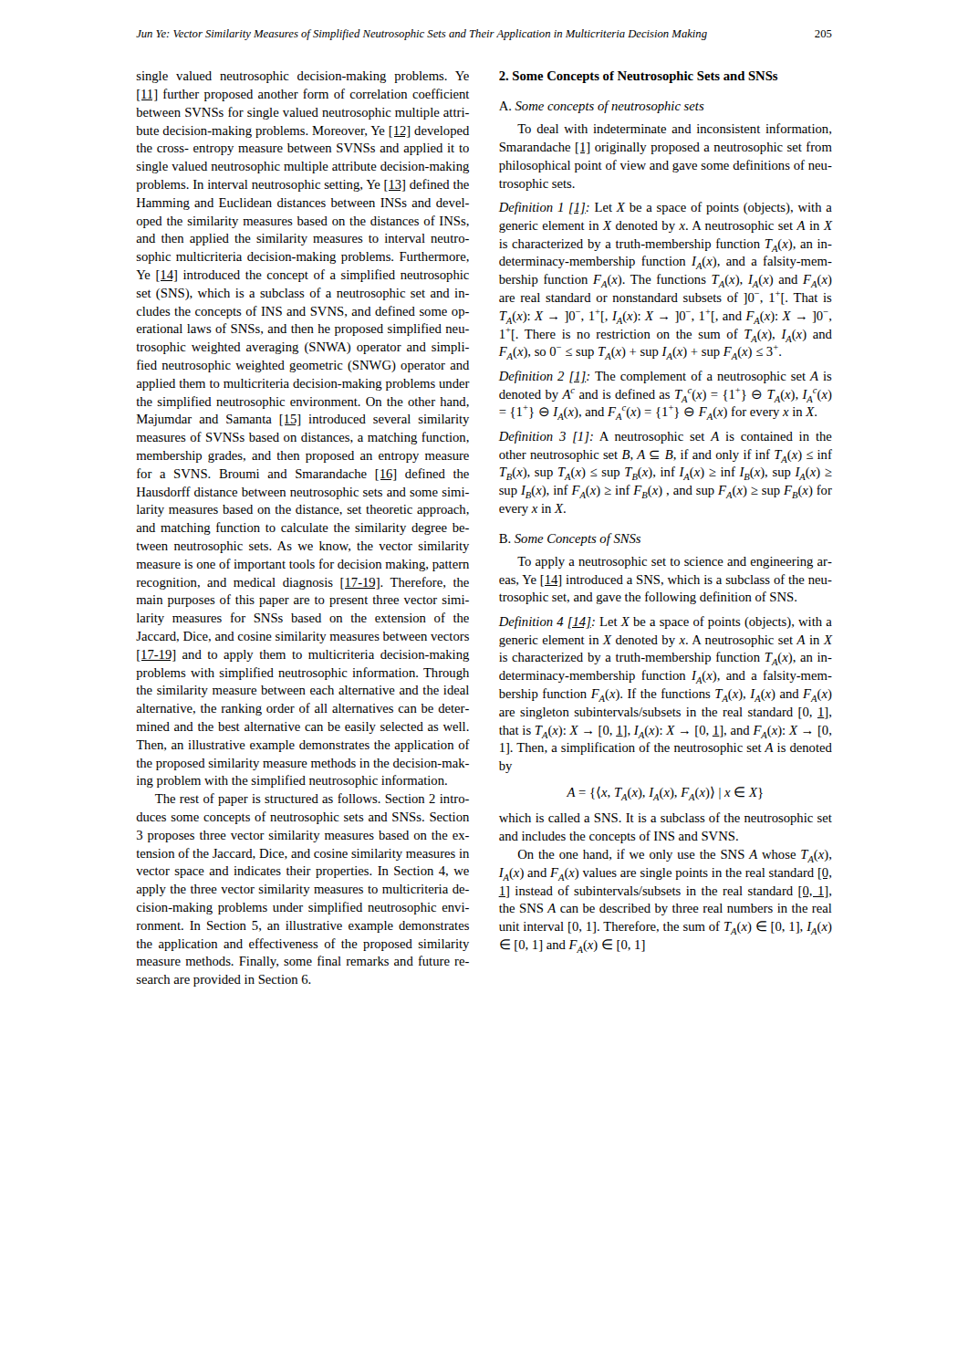Jun Ye: Vector Similarity Measures of Simplified Neutrosophic Sets and Their Application in Multicriteria Decision Making 205
single valued neutrosophic decision-making problems. Ye [11] further proposed another form of correlation coefficient between SVNSs for single valued neutrosophic multiple attribute decision-making problems. Moreover, Ye [12] developed the cross- entropy measure between SVNSs and applied it to single valued neutrosophic multiple attribute decision-making problems. In interval neutrosophic setting, Ye [13] defined the Hamming and Euclidean distances between INSs and developed the similarity measures based on the distances of INSs, and then applied the similarity measures to interval neutrosophic multicriteria decision-making problems. Furthermore, Ye [14] introduced the concept of a simplified neutrosophic set (SNS), which is a subclass of a neutrosophic set and includes the concepts of INS and SVNS, and defined some operational laws of SNSs, and then he proposed simplified neutrosophic weighted averaging (SNWA) operator and simplified neutrosophic weighted geometric (SNWG) operator and applied them to multicriteria decision-making problems under the simplified neutrosophic environment. On the other hand, Majumdar and Samanta [15] introduced several similarity measures of SVNSs based on distances, a matching function, membership grades, and then proposed an entropy measure for a SVNS. Broumi and Smarandache [16] defined the Hausdorff distance between neutrosophic sets and some similarity measures based on the distance, set theoretic approach, and matching function to calculate the similarity degree between neutrosophic sets. As we know, the vector similarity measure is one of important tools for decision making, pattern recognition, and medical diagnosis [17-19]. Therefore, the main purposes of this paper are to present three vector similarity measures for SNSs based on the extension of the Jaccard, Dice, and cosine similarity measures between vectors [17-19] and to apply them to multicriteria decision-making problems with simplified neutrosophic information. Through the similarity measure between each alternative and the ideal alternative, the ranking order of all alternatives can be determined and the best alternative can be easily selected as well. Then, an illustrative example demonstrates the application of the proposed similarity measure methods in the decision-making problem with the simplified neutrosophic information.
The rest of paper is structured as follows. Section 2 introduces some concepts of neutrosophic sets and SNSs. Section 3 proposes three vector similarity measures based on the extension of the Jaccard, Dice, and cosine similarity measures in vector space and indicates their properties. In Section 4, we apply the three vector similarity measures to multicriteria decision-making problems under simplified neutrosophic environment. In Section 5, an illustrative example demonstrates the application and effectiveness of the proposed similarity measure methods. Finally, some final remarks and future research are provided in Section 6.
2. Some Concepts of Neutrosophic Sets and SNSs
A. Some concepts of neutrosophic sets
To deal with indeterminate and inconsistent information, Smarandache [1] originally proposed a neutrosophic set from philosophical point of view and gave some definitions of neutrosophic sets.
Definition 1 [1]: Let X be a space of points (objects), with a generic element in X denoted by x. A neutrosophic set A in X is characterized by a truth-membership function TA(x), an indeterminacy-membership function IA(x), and a falsity-membership function FA(x). The functions TA(x), IA(x) and FA(x) are real standard or nonstandard subsets of ]0−, 1+[. That is TA(x): X → ]0−, 1+[, IA(x): X → ]0−, 1+[, and FA(x): X → ]0−, 1+[. There is no restriction on the sum of TA(x), IA(x) and FA(x), so 0− ≤ sup TA(x) + sup IA(x) + sup FA(x) ≤ 3+.
Definition 2 [1]: The complement of a neutrosophic set A is denoted by Ac and is defined as TAc(x) = {1+} ⊖ TA(x), IAc(x) = {1+} ⊖ IA(x), and FAc(x) = {1+} ⊖ FA(x) for every x in X.
Definition 3 [1]: A neutrosophic set A is contained in the other neutrosophic set B, A ⊆ B, if and only if inf TA(x) ≤ inf TB(x), sup TA(x) ≤ sup TB(x), inf IA(x) ≥ inf IB(x), sup IA(x) ≥ sup IB(x), inf FA(x) ≥ inf FB(x) , and sup FA(x) ≥ sup FB(x) for every x in X.
B. Some Concepts of SNSs
To apply a neutrosophic set to science and engineering areas, Ye [14] introduced a SNS, which is a subclass of the neutrosophic set, and gave the following definition of SNS.
Definition 4 [14]: Let X be a space of points (objects), with a generic element in X denoted by x. A neutrosophic set A in X is characterized by a truth-membership function TA(x), an indeterminacy-membership function IA(x), and a falsity-membership function FA(x). If the functions TA(x), IA(x) and FA(x) are singleton subintervals/subsets in the real standard [0, 1], that is TA(x): X → [0, 1], IA(x): X → [0, 1], and FA(x): X → [0, 1]. Then, a simplification of the neutrosophic set A is denoted by
A = {⟨x, TA(x), IA(x), FA(x)⟩ | x ∈ X}
which is called a SNS. It is a subclass of the neutrosophic set and includes the concepts of INS and SVNS.
On the one hand, if we only use the SNS A whose TA(x), IA(x) and FA(x) values are single points in the real standard [0, 1] instead of subintervals/subsets in the real standard [0, 1], the SNS A can be described by three real numbers in the real unit interval [0, 1]. Therefore, the sum of TA(x) ∈ [0, 1], IA(x) ∈ [0, 1] and FA(x) ∈ [0, 1]